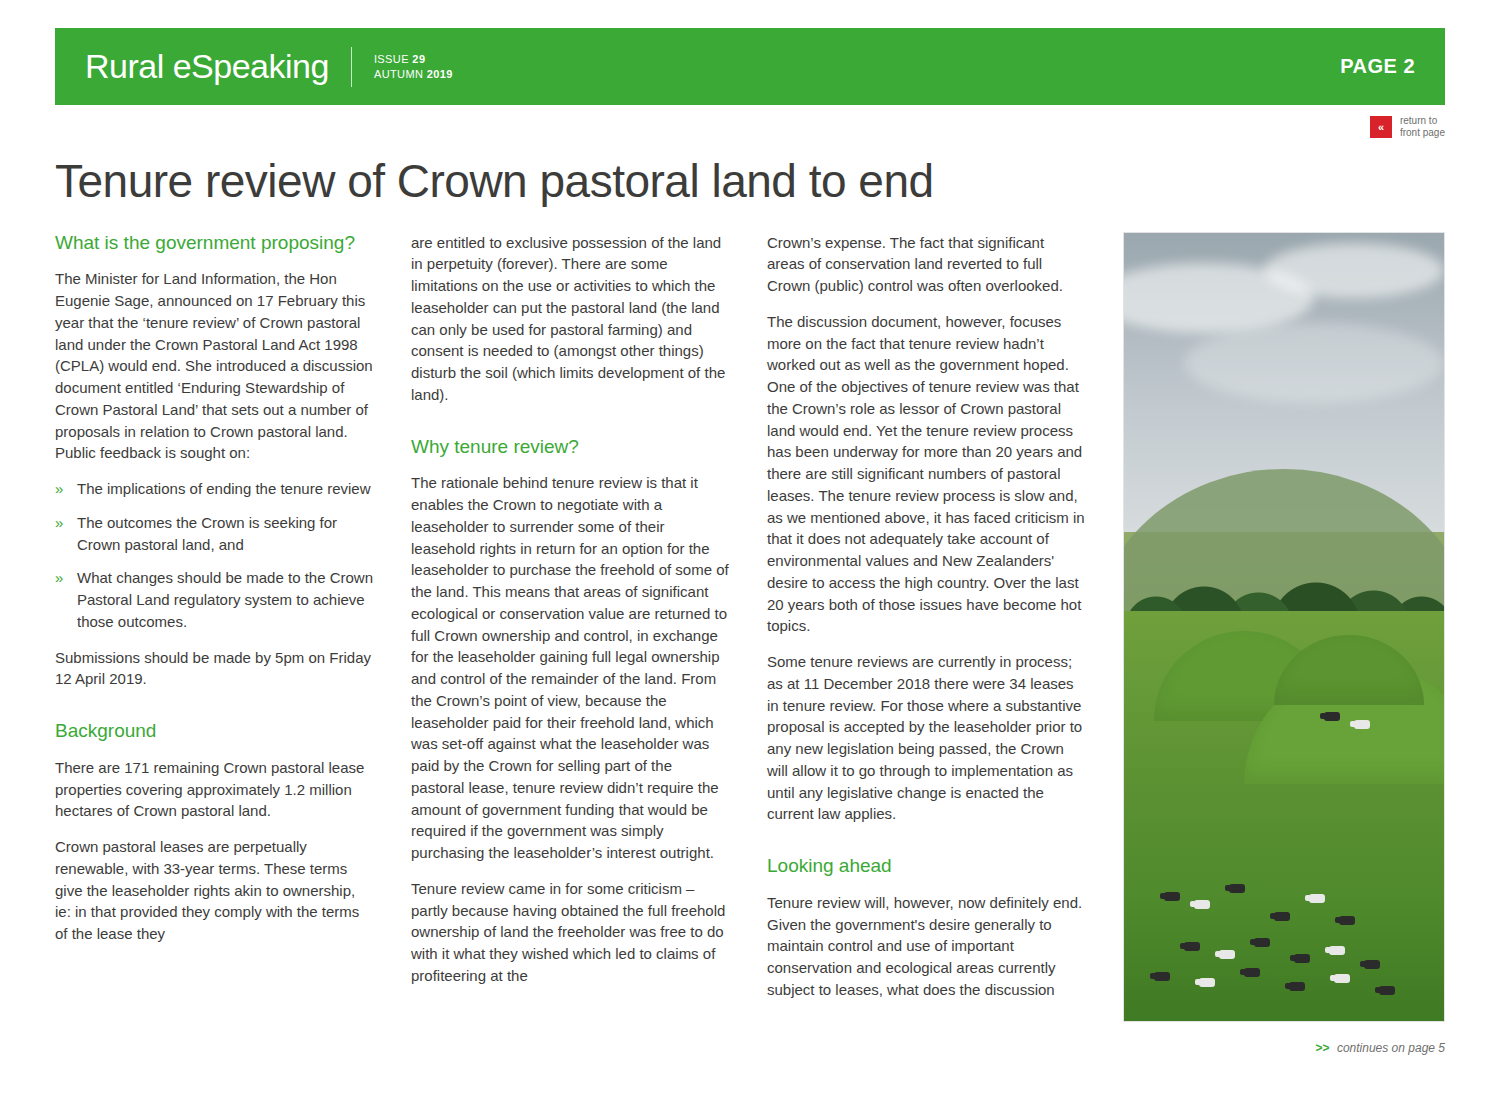Rural eSpeaking
Issue 29
Autumn 2019
PAGE 2
« return to
front page
Tenure review of Crown pastoral land to end
What is the government proposing?
The Minister for Land Information, the Hon Eugenie Sage, announced on 17 February this year that the ‘tenure review’ of Crown pastoral land under the Crown Pastoral Land Act 1998 (CPLA) would end. She introduced a discussion document entitled ‘Enduring Stewardship of Crown Pastoral Land’ that sets out a number of proposals in relation to Crown pastoral land. Public feedback is sought on:
The implications of ending the tenure review
The outcomes the Crown is seeking for Crown pastoral land, and
What changes should be made to the Crown Pastoral Land regulatory system to achieve those outcomes.
Submissions should be made by 5pm on Friday 12 April 2019.
Background
There are 171 remaining Crown pastoral lease properties covering approximately 1.2 million hectares of Crown pastoral land.
Crown pastoral leases are perpetually renewable, with 33-year terms. These terms give the leaseholder rights akin to ownership, ie: in that provided they comply with the terms of the lease they
are entitled to exclusive possession of the land in perpetuity (forever). There are some limitations on the use or activities to which the leaseholder can put the pastoral land (the land can only be used for pastoral farming) and consent is needed to (amongst other things) disturb the soil (which limits development of the land).
Why tenure review?
The rationale behind tenure review is that it enables the Crown to negotiate with a leaseholder to surrender some of their leasehold rights in return for an option for the leaseholder to purchase the freehold of some of the land. This means that areas of significant ecological or conservation value are returned to full Crown ownership and control, in exchange for the leaseholder gaining full legal ownership and control of the remainder of the land. From the Crown’s point of view, because the leaseholder paid for their freehold land, which was set-off against what the leaseholder was paid by the Crown for selling part of the pastoral lease, tenure review didn’t require the amount of government funding that would be required if the government was simply purchasing the leaseholder’s interest outright.
Tenure review came in for some criticism – partly because having obtained the full freehold ownership of land the freeholder was free to do with it what they wished which led to claims of profiteering at the
Crown’s expense. The fact that significant areas of conservation land reverted to full Crown (public) control was often overlooked.
The discussion document, however, focuses more on the fact that tenure review hadn’t worked out as well as the government hoped. One of the objectives of tenure review was that the Crown’s role as lessor of Crown pastoral land would end. Yet the tenure review process has been underway for more than 20 years and there are still significant numbers of pastoral leases. The tenure review process is slow and, as we mentioned above, it has faced criticism in that it does not adequately take account of environmental values and New Zealanders' desire to access the high country. Over the last 20 years both of those issues have become hot topics.
Some tenure reviews are currently in process; as at 11 December 2018 there were 34 leases in tenure review. For those where a substantive proposal is accepted by the leaseholder prior to any new legislation being passed, the Crown will allow it to go through to implementation as until any legislative change is enacted the current law applies.
Looking ahead
Tenure review will, however, now definitely end. Given the government's desire generally to maintain control and use of important conservation and ecological areas currently subject to leases, what does the discussion
>> continues on page 5